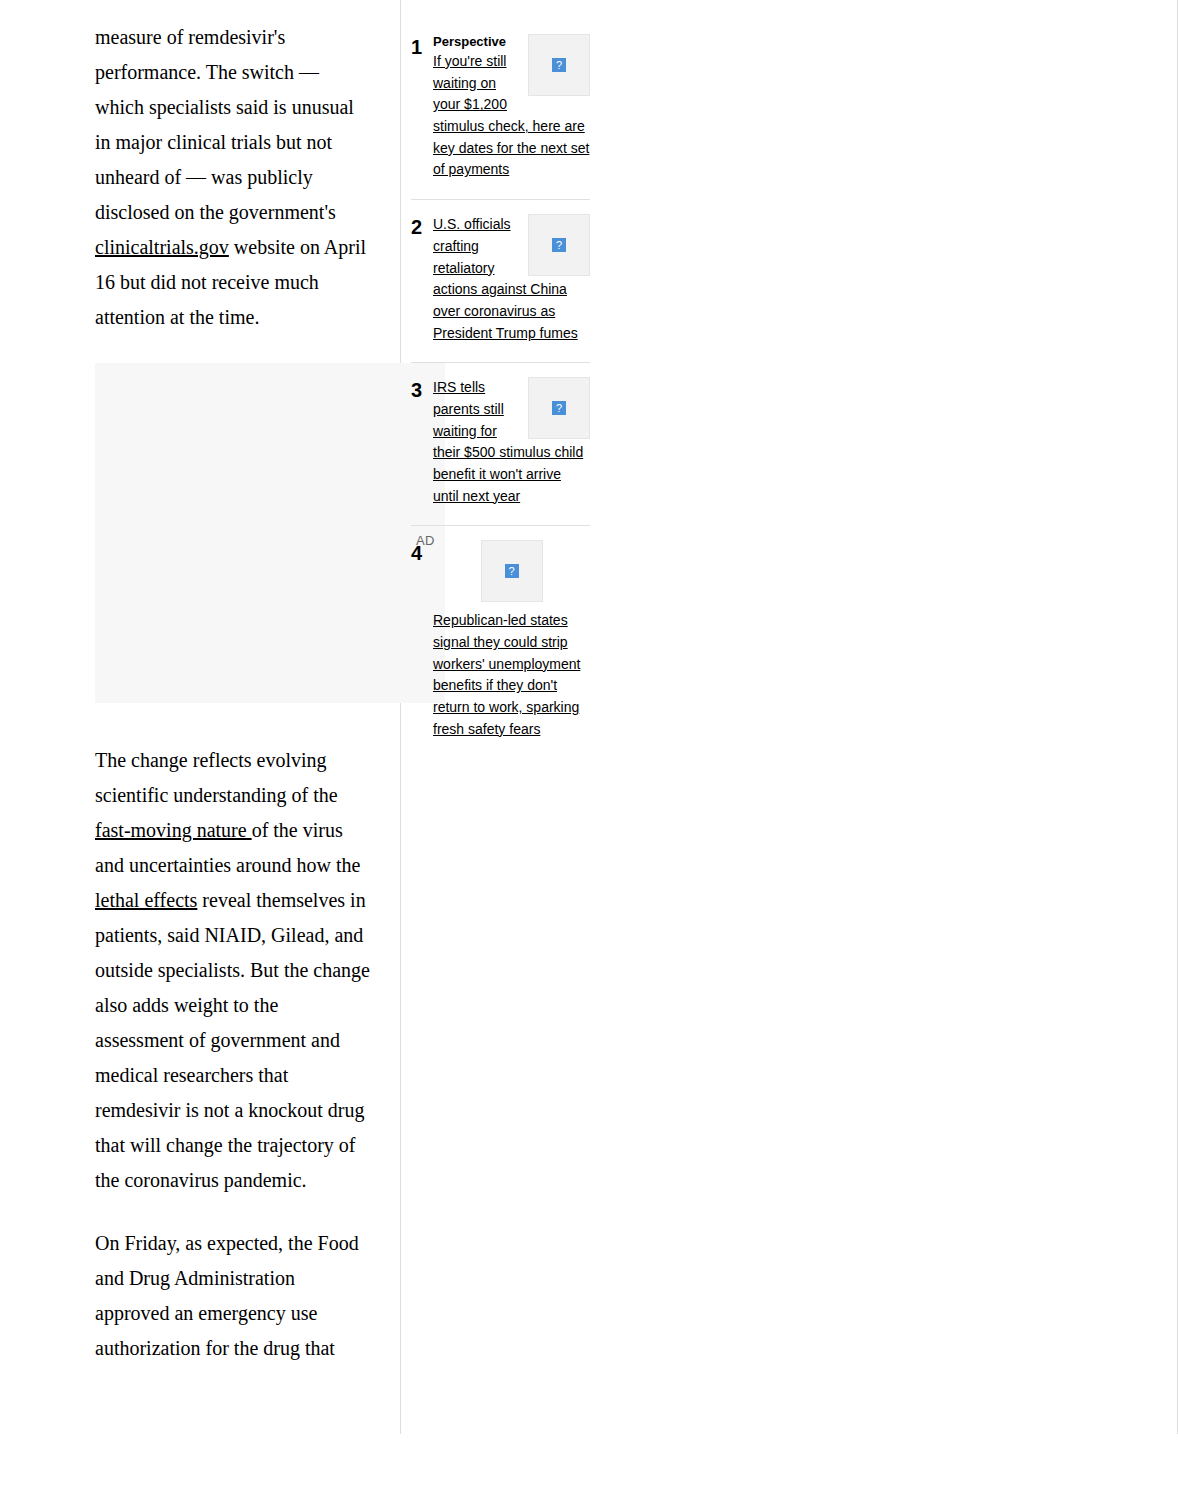measure of remdesivir's performance. The switch — which specialists said is unusual in major clinical trials but not unheard of — was publicly disclosed on the government's clinicaltrials.gov website on April 16 but did not receive much attention at the time.
AD
The change reflects evolving scientific understanding of the fast-moving nature of the virus and uncertainties around how the lethal effects reveal themselves in patients, said NIAID, Gilead, and outside specialists. But the change also adds weight to the assessment of government and medical researchers that remdesivir is not a knockout drug that will change the trajectory of the coronavirus pandemic.
On Friday, as expected, the Food and Drug Administration approved an emergency use authorization for the drug that
1
?
Perspective If you're still waiting on your $1,200 stimulus check, here are key dates for the next set of payments
2
?
U.S. officials crafting retaliatory actions against China over coronavirus as President Trump fumes
3
?
IRS tells parents still waiting for their $500 stimulus child benefit it won't arrive until next year
4
?
Republican-led states signal they could strip workers' unemployment benefits if they don't return to work, sparking fresh safety fears